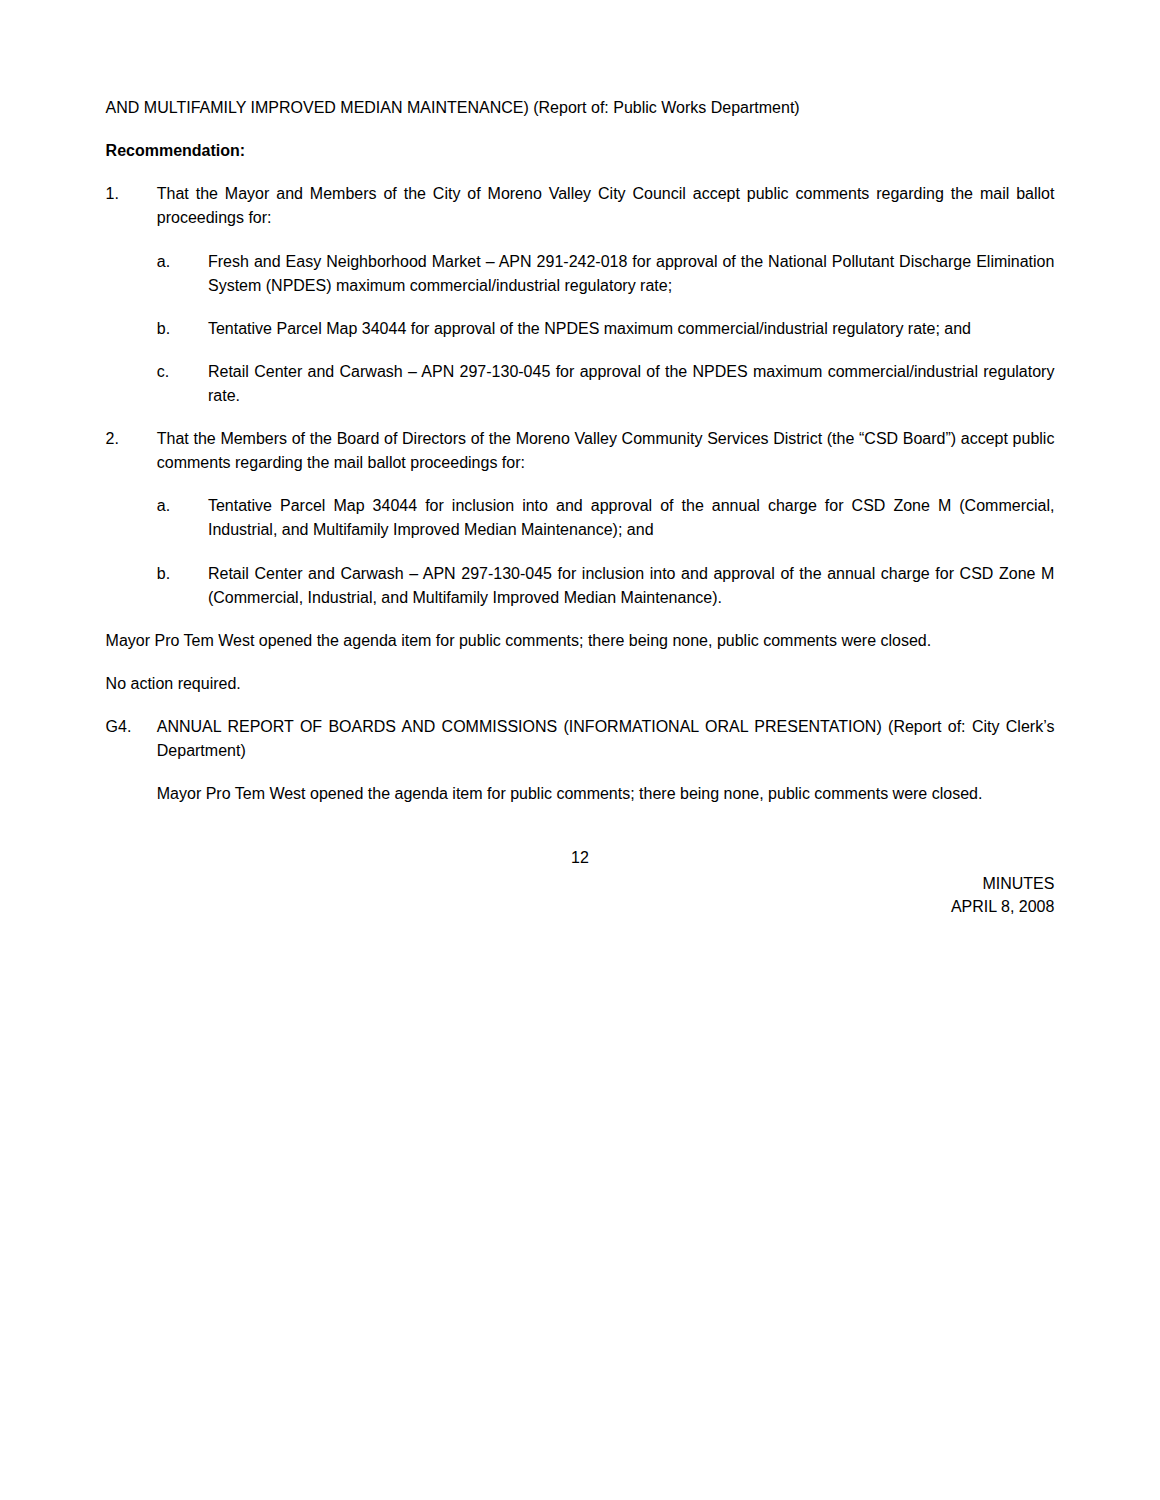AND MULTIFAMILY IMPROVED MEDIAN MAINTENANCE) (Report of: Public Works Department)
Recommendation:
1.
That the Mayor and Members of the City of Moreno Valley City Council accept public comments regarding the mail ballot proceedings for:
a.
Fresh and Easy Neighborhood Market – APN 291-242-018 for approval of the National Pollutant Discharge Elimination System (NPDES) maximum commercial/industrial regulatory rate;
b.
Tentative Parcel Map 34044 for approval of the NPDES maximum commercial/industrial regulatory rate; and
c.
Retail Center and Carwash – APN 297-130-045 for approval of the NPDES maximum commercial/industrial regulatory rate.
2.
That the Members of the Board of Directors of the Moreno Valley Community Services District (the “CSD Board”) accept public comments regarding the mail ballot proceedings for:
a.
Tentative Parcel Map 34044 for inclusion into and approval of the annual charge for CSD Zone M (Commercial, Industrial, and Multifamily Improved Median Maintenance); and
b.
Retail Center and Carwash – APN 297-130-045 for inclusion into and approval of the annual charge for CSD Zone M (Commercial, Industrial, and Multifamily Improved Median Maintenance).
Mayor Pro Tem West opened the agenda item for public comments; there being none, public comments were closed.
No action required.
G4.
ANNUAL REPORT OF BOARDS AND COMMISSIONS (INFORMATIONAL ORAL PRESENTATION) (Report of: City Clerk’s Department)
Mayor Pro Tem West opened the agenda item for public comments; there being none, public comments were closed.
12
MINUTES
APRIL 8, 2008